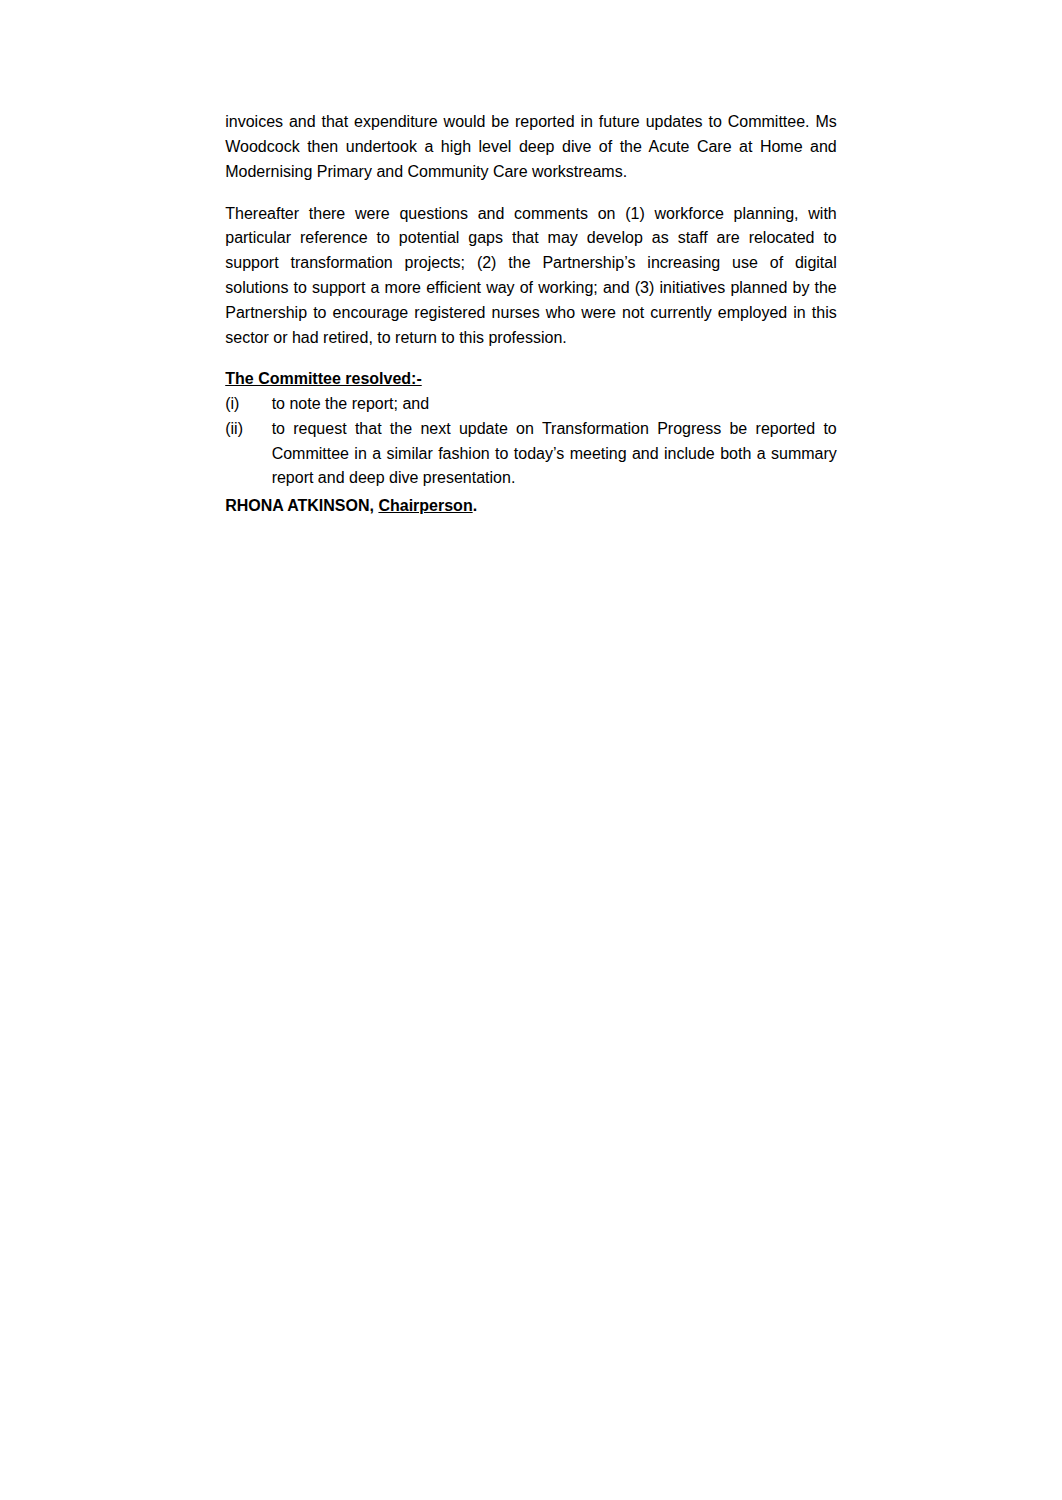invoices and that expenditure would be reported in future updates to Committee. Ms Woodcock then undertook a high level deep dive of the Acute Care at Home and Modernising Primary and Community Care workstreams.
Thereafter there were questions and comments on (1) workforce planning, with particular reference to potential gaps that may develop as staff are relocated to support transformation projects; (2) the Partnership’s increasing use of digital solutions to support a more efficient way of working; and (3) initiatives planned by the Partnership to encourage registered nurses who were not currently employed in this sector or had retired, to return to this profession.
The Committee resolved:-
| (i) | to note the report; and |
| (ii) | to request that the next update on Transformation Progress be reported to Committee in a similar fashion to today’s meeting and include both a summary report and deep dive presentation. |
RHONA ATKINSON, Chairperson.